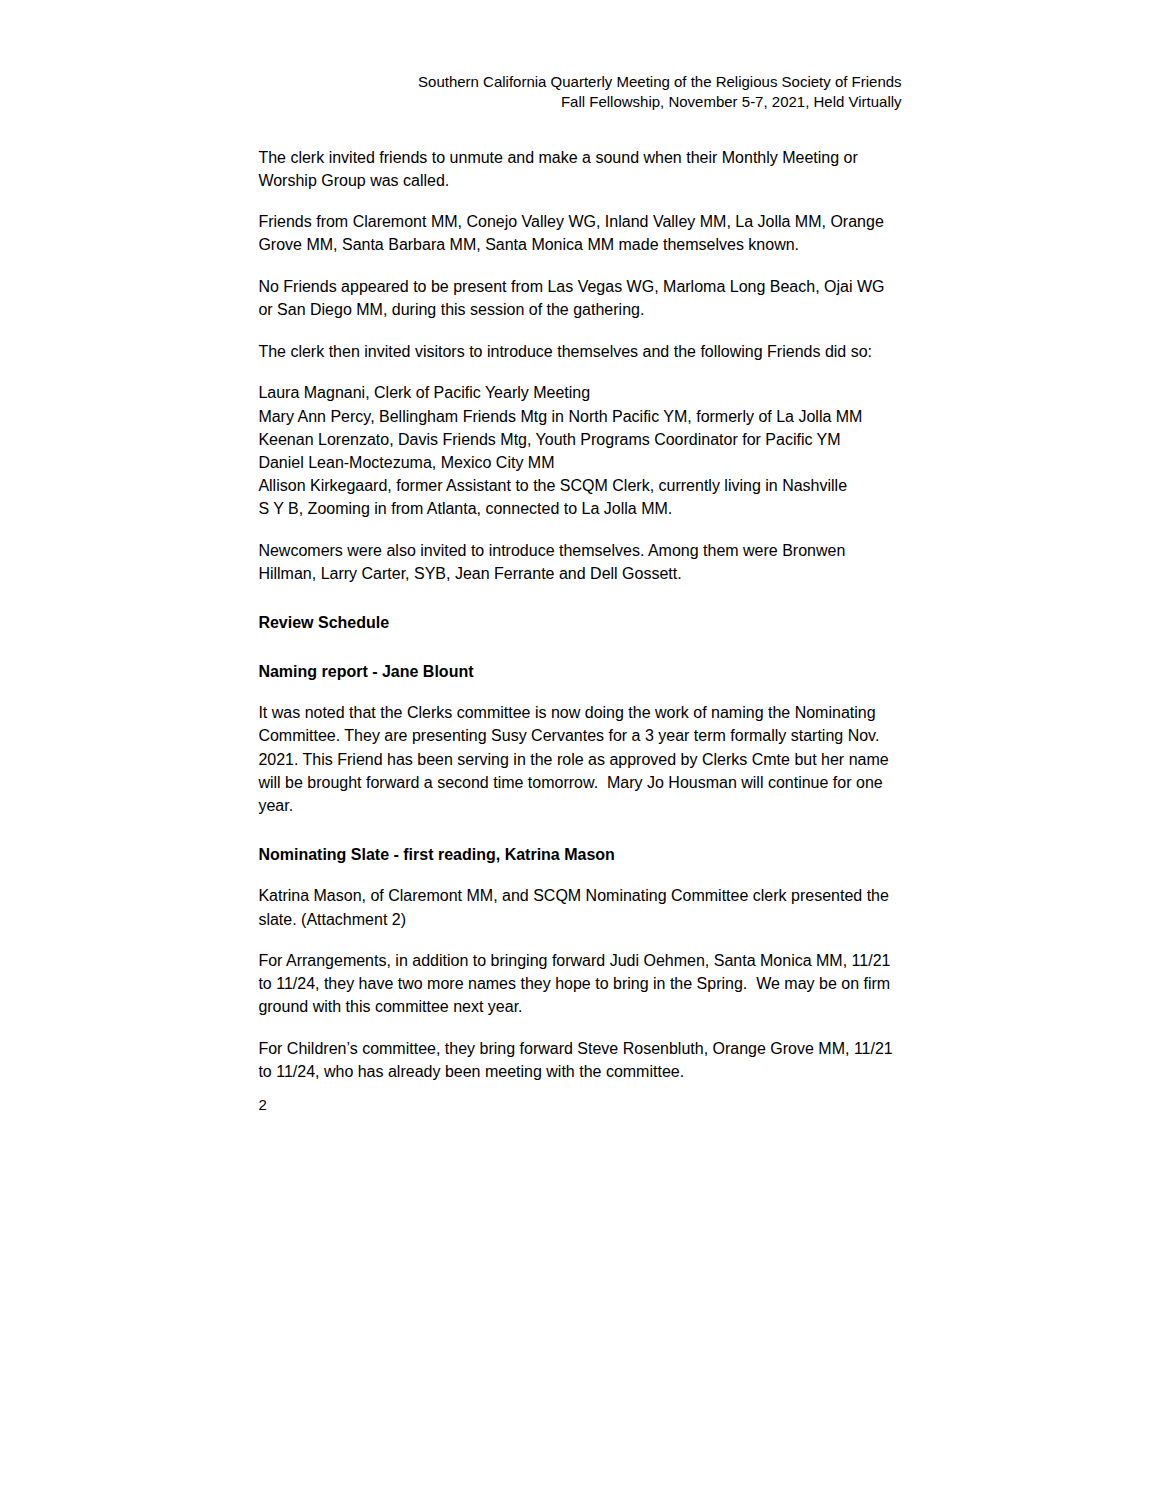Southern California Quarterly Meeting of the Religious Society of Friends
Fall Fellowship, November 5-7, 2021, Held Virtually
The clerk invited friends to unmute and make a sound when their Monthly Meeting or Worship Group was called.
Friends from Claremont MM, Conejo Valley WG, Inland Valley MM, La Jolla MM, Orange Grove MM, Santa Barbara MM, Santa Monica MM made themselves known.
No Friends appeared to be present from Las Vegas WG, Marloma Long Beach, Ojai WG or San Diego MM, during this session of the gathering.
The clerk then invited visitors to introduce themselves and the following Friends did so:
Laura Magnani, Clerk of Pacific Yearly Meeting
Mary Ann Percy, Bellingham Friends Mtg in North Pacific YM, formerly of La Jolla MM
Keenan Lorenzato, Davis Friends Mtg, Youth Programs Coordinator for Pacific YM
Daniel Lean-Moctezuma, Mexico City MM
Allison Kirkegaard, former Assistant to the SCQM Clerk, currently living in Nashville
S Y B, Zooming in from Atlanta, connected to La Jolla MM.
Newcomers were also invited to introduce themselves. Among them were Bronwen Hillman, Larry Carter, SYB, Jean Ferrante and Dell Gossett.
Review Schedule
Naming report - Jane Blount
It was noted that the Clerks committee is now doing the work of naming the Nominating Committee. They are presenting Susy Cervantes for a 3 year term formally starting Nov. 2021. This Friend has been serving in the role as approved by Clerks Cmte but her name will be brought forward a second time tomorrow. Mary Jo Housman will continue for one year.
Nominating Slate - first reading, Katrina Mason
Katrina Mason, of Claremont MM, and SCQM Nominating Committee clerk presented the slate. (Attachment 2)
For Arrangements, in addition to bringing forward Judi Oehmen, Santa Monica MM, 11/21 to 11/24, they have two more names they hope to bring in the Spring. We may be on firm ground with this committee next year.
For Children’s committee, they bring forward Steve Rosenbluth, Orange Grove MM, 11/21 to 11/24, who has already been meeting with the committee.
2